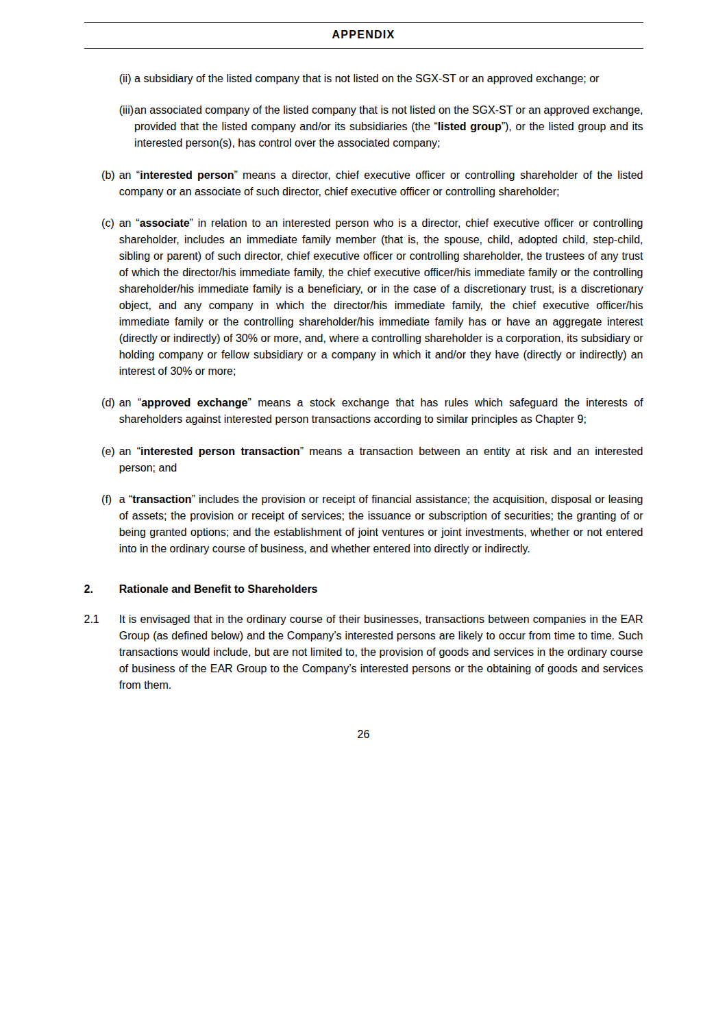APPENDIX
(ii)
a subsidiary of the listed company that is not listed on the SGX-ST or an approved exchange; or
(iii)
an associated company of the listed company that is not listed on the SGX-ST or an approved exchange, provided that the listed company and/or its subsidiaries (the “listed group”), or the listed group and its interested person(s), has control over the associated company;
(b)
an “interested person” means a director, chief executive officer or controlling shareholder of the listed company or an associate of such director, chief executive officer or controlling shareholder;
(c)
an “associate” in relation to an interested person who is a director, chief executive officer or controlling shareholder, includes an immediate family member (that is, the spouse, child, adopted child, step-child, sibling or parent) of such director, chief executive officer or controlling shareholder, the trustees of any trust of which the director/his immediate family, the chief executive officer/his immediate family or the controlling shareholder/his immediate family is a beneficiary, or in the case of a discretionary trust, is a discretionary object, and any company in which the director/his immediate family, the chief executive officer/his immediate family or the controlling shareholder/his immediate family has or have an aggregate interest (directly or indirectly) of 30% or more, and, where a controlling shareholder is a corporation, its subsidiary or holding company or fellow subsidiary or a company in which it and/or they have (directly or indirectly) an interest of 30% or more;
(d)
an “approved exchange” means a stock exchange that has rules which safeguard the interests of shareholders against interested person transactions according to similar principles as Chapter 9;
(e)
an “interested person transaction” means a transaction between an entity at risk and an interested person; and
(f)
a “transaction” includes the provision or receipt of financial assistance; the acquisition, disposal or leasing of assets; the provision or receipt of services; the issuance or subscription of securities; the granting of or being granted options; and the establishment of joint ventures or joint investments, whether or not entered into in the ordinary course of business, and whether entered into directly or indirectly.
2.
Rationale and Benefit to Shareholders
2.1
It is envisaged that in the ordinary course of their businesses, transactions between companies in the EAR Group (as defined below) and the Company’s interested persons are likely to occur from time to time. Such transactions would include, but are not limited to, the provision of goods and services in the ordinary course of business of the EAR Group to the Company’s interested persons or the obtaining of goods and services from them.
26